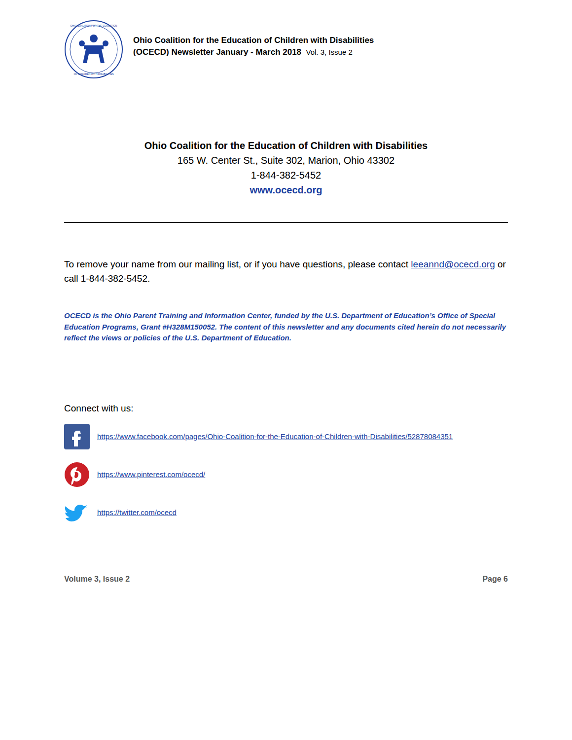OHIO COALITION FOR THE EDUCATION OF CHILDREN WITH DISABILITIES
Ohio Coalition for the Education of Children with Disabilities
(OCECD) Newsletter January - March 2018 Vol. 3, Issue 2
Ohio Coalition for the Education of Children with Disabilities
165 W. Center St., Suite 302, Marion, Ohio 43302
1-844-382-5452
www.ocecd.org
To remove your name from our mailing list, or if you have questions, please contact leeannd@ocecd.org or call 1-844-382-5452.
OCECD is the Ohio Parent Training and Information Center, funded by the U.S. Department of Education’s Office of Special Education Programs, Grant #H328M150052. The content of this newsletter and any documents cited herein do not necessarily reflect the views or policies of the U.S. Department of Education.
Connect with us:
https://www.facebook.com/pages/Ohio-Coalition-for-the-Education-of-Children-with-Disabilities/52878084351
https://www.pinterest.com/ocecd/
https://twitter.com/ocecd
Volume 3, Issue 2
Page 6